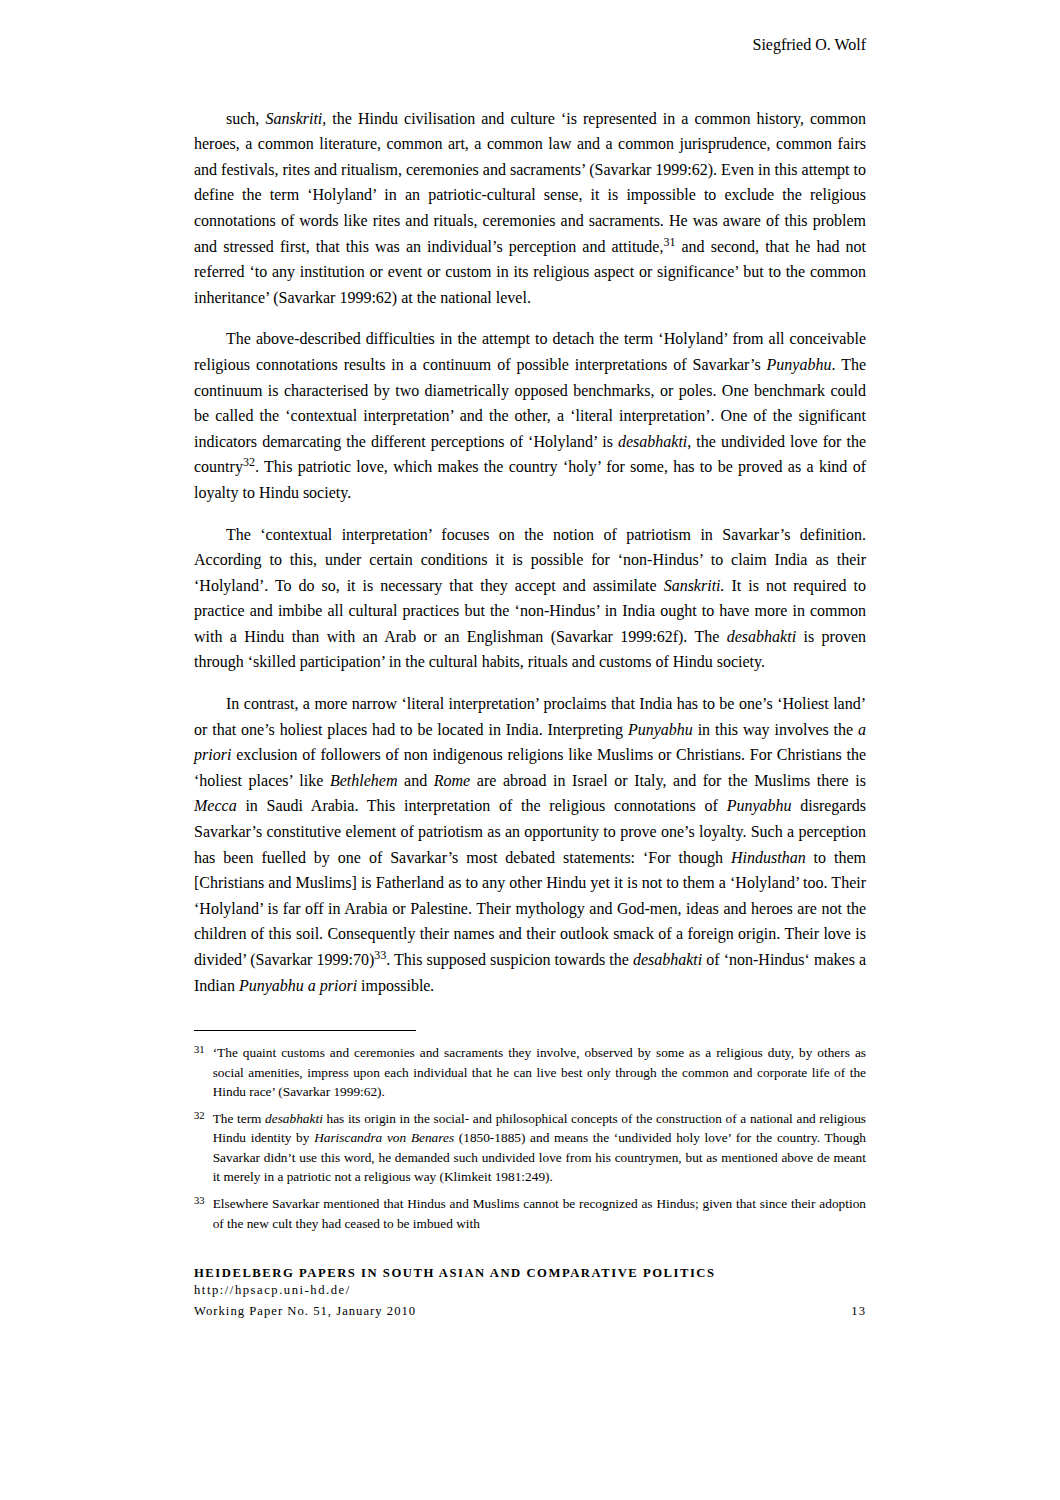Siegfried O. Wolf
such, Sanskriti, the Hindu civilisation and culture ‘is represented in a common history, common heroes, a common literature, common art, a common law and a common jurisprudence, common fairs and festivals, rites and ritualism, ceremonies and sacraments’ (Savarkar 1999:62). Even in this attempt to define the term ‘Holyland’ in an patriotic-cultural sense, it is impossible to exclude the religious connotations of words like rites and rituals, ceremonies and sacraments. He was aware of this problem and stressed first, that this was an individual’s perception and attitude,31 and second, that he had not referred ‘to any institution or event or custom in its religious aspect or significance’ but to the common inheritance’ (Savarkar 1999:62) at the national level.
The above-described difficulties in the attempt to detach the term ‘Holyland’ from all conceivable religious connotations results in a continuum of possible interpretations of Savarkar’s Punyabhu. The continuum is characterised by two diametrically opposed benchmarks, or poles. One benchmark could be called the ‘contextual interpretation’ and the other, a ‘literal interpretation’. One of the significant indicators demarcating the different perceptions of ‘Holyland’ is desabhakti, the undivided love for the country32. This patriotic love, which makes the country ‘holy’ for some, has to be proved as a kind of loyalty to Hindu society.
The ‘contextual interpretation’ focuses on the notion of patriotism in Savarkar’s definition. According to this, under certain conditions it is possible for ‘non-Hindus’ to claim India as their ‘Holyland’. To do so, it is necessary that they accept and assimilate Sanskriti. It is not required to practice and imbibe all cultural practices but the ‘non-Hindus’ in India ought to have more in common with a Hindu than with an Arab or an Englishman (Savarkar 1999:62f). The desabhakti is proven through ‘skilled participation’ in the cultural habits, rituals and customs of Hindu society.
In contrast, a more narrow ‘literal interpretation’ proclaims that India has to be one’s ‘Holiest land’ or that one’s holiest places had to be located in India. Interpreting Punyabhu in this way involves the a priori exclusion of followers of non indigenous religions like Muslims or Christians. For Christians the ‘holiest places’ like Bethlehem and Rome are abroad in Israel or Italy, and for the Muslims there is Mecca in Saudi Arabia. This interpretation of the religious connotations of Punyabhu disregards Savarkar’s constitutive element of patriotism as an opportunity to prove one’s loyalty. Such a perception has been fuelled by one of Savarkar’s most debated statements: ‘For though Hindusthan to them [Christians and Muslims] is Fatherland as to any other Hindu yet it is not to them a ‘Holyland’ too. Their ‘Holyland’ is far off in Arabia or Palestine. Their mythology and God-men, ideas and heroes are not the children of this soil. Consequently their names and their outlook smack of a foreign origin. Their love is divided’ (Savarkar 1999:70)33. This supposed suspicion towards the desabhakti of ‘non-Hindus‘ makes a Indian Punyabhu a priori impossible.
31 ‘The quaint customs and ceremonies and sacraments they involve, observed by some as a religious duty, by others as social amenities, impress upon each individual that he can live best only through the common and corporate life of the Hindu race’ (Savarkar 1999:62).
32 The term desabhakti has its origin in the social- and philosophical concepts of the construction of a national and religious Hindu identity by Hariscandra von Benares (1850-1885) and means the ‘undivided holy love’ for the country. Though Savarkar didn’t use this word, he demanded such undivided love from his countrymen, but as mentioned above de meant it merely in a patriotic not a religious way (Klimkeit 1981:249).
33 Elsewhere Savarkar mentioned that Hindus and Muslims cannot be recognized as Hindus; given that since their adoption of the new cult they had ceased to be imbued with
Heidelberg Papers in South Asian and Comparative Politics
http://hpsacp.uni-hd.de/
Working Paper No. 51, January 2010 13